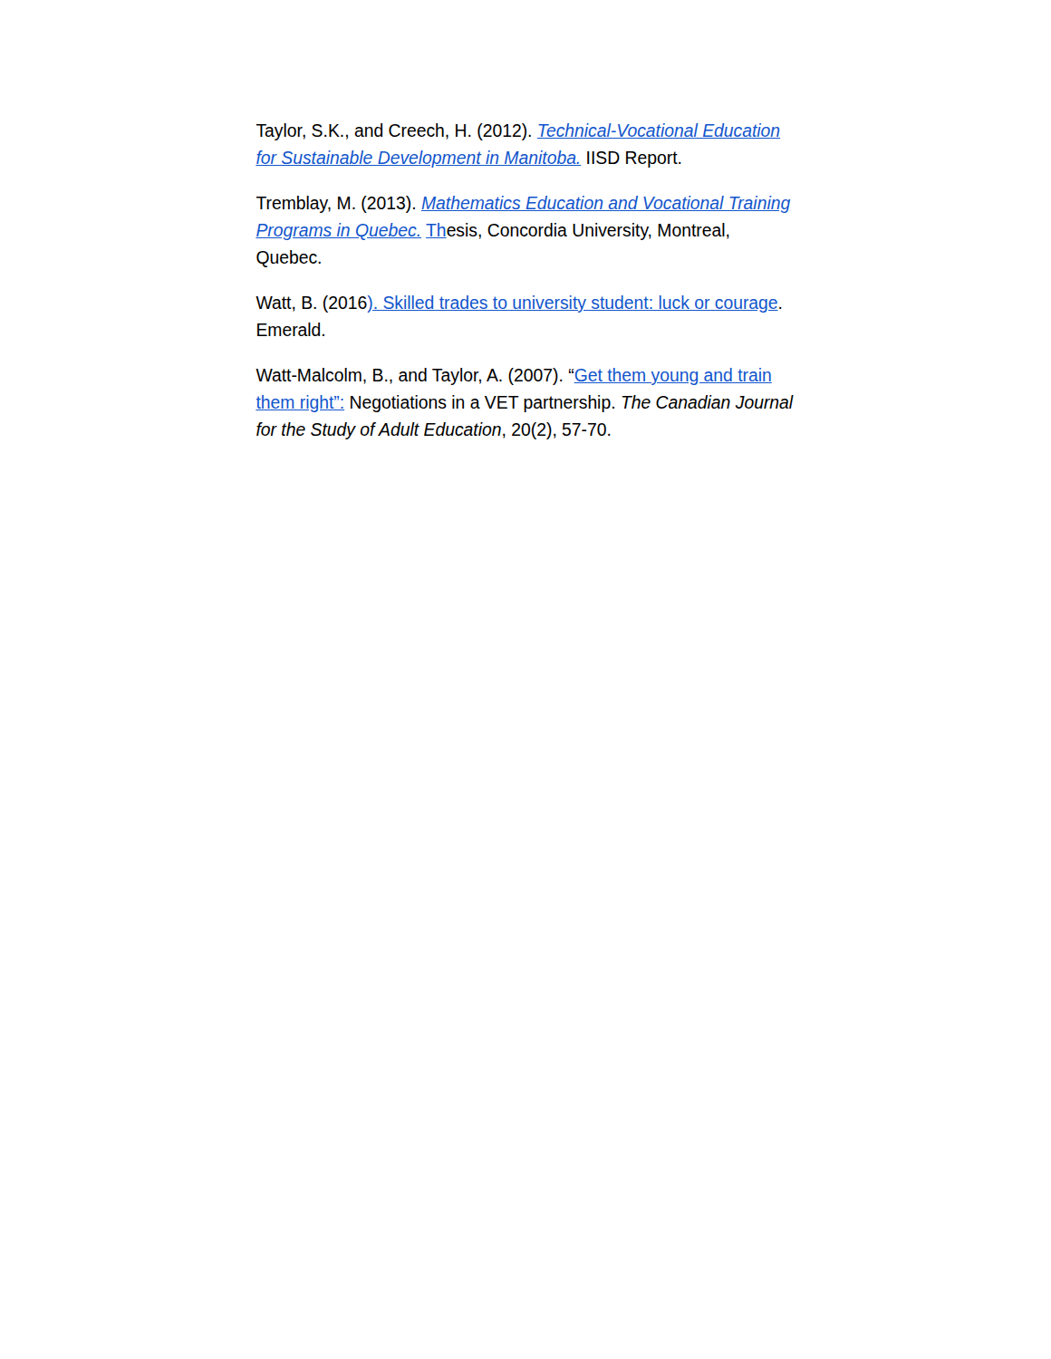Taylor, S.K., and Creech, H. (2012). Technical-Vocational Education for Sustainable Development in Manitoba. IISD Report.
Tremblay, M. (2013). Mathematics Education and Vocational Training Programs in Quebec. Thesis, Concordia University, Montreal, Quebec.
Watt, B. (2016). Skilled trades to university student: luck or courage. Emerald.
Watt-Malcolm, B., and Taylor, A. (2007). “Get them young and train them right”: Negotiations in a VET partnership. The Canadian Journal for the Study of Adult Education, 20(2), 57-70.